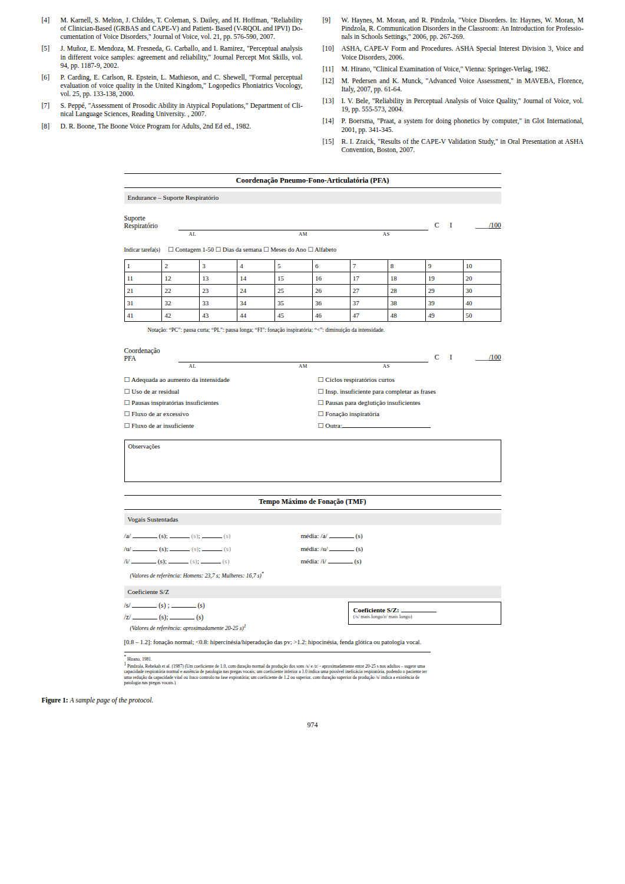[4] M. Karnell, S. Melton, J. Childes, T. Coleman, S. Dailey, and H. Hoffman, "Reliability of Clinician-Based (GRBAS and CAPE-V) and Patient- Based (V-RQOL and IPVI) Documentation of Voice Disorders," Journal of Voice, vol. 21, pp. 576-590, 2007.
[5] J. Muñoz, E. Mendoza, M. Fresneda, G. Carballo, and I. Ramirez, "Perceptual analysis in different voice samples: agreement and reliability," Journal Percept Mot Skills, vol. 94, pp. 1187-9, 2002.
[6] P. Carding, E. Carlson, R. Epstein, L. Mathieson, and C. Shewell, "Formal perceptual evaluation of voice quality in the United Kingdom," Logopedics Phoniatrics Vocology, vol. 25, pp. 133-138, 2000.
[7] S. Peppé, "Assessment of Prosodic Ability in Atypical Populations," Department of Clinical Language Sciences, Reading University. , 2007.
[8] D. R. Boone, The Boone Voice Program for Adults, 2nd Ed ed., 1982.
[9] W. Haynes, M. Moran, and R. Pindzola, "Voice Disorders. In: Haynes, W. Moran, M Pindzola, R. Communication Disorders in the Classroom: An Introduction for Professionals in Schools Settings," 2006, pp. 267-269.
[10] ASHA, CAPE-V Form and Procedures. ASHA Special Interest Division 3, Voice and Voice Disorders, 2006.
[11] M. Hirano, "Clinical Examination of Voice," Vienna: Springer-Verlag, 1982.
[12] M. Pedersen and K. Munck, "Advanced Voice Assessment," in MAVEBA, Florence, Italy, 2007, pp. 61-64.
[13] I. V. Bele, "Reliability in Perceptual Analysis of Voice Quality," Journal of Voice, vol. 19, pp. 555-573, 2004.
[14] P. Boersma, "Praat, a system for doing phonetics by computer," in Glot International, 2001, pp. 341-345.
[15] R. I. Zraick, "Results of the CAPE-V Validation Study," in Oral Presentation at ASHA Convention, Boston, 2007.
Coordenação Pneumo-Fono-Articulatória (PFA)
Endurance – Suporte Respiratório
Suporte
Respiratório
AL AM AS
C
I
____/100
Indicar tarefa(s) ☐ Contagem 1-50 ☐ Dias da semana ☐ Meses do Ano ☐ Alfabeto
| 1 | 2 | 3 | 4 | 5 | 6 | 7 | 8 | 9 | 10 |
| 11 | 12 | 13 | 14 | 15 | 16 | 17 | 18 | 19 | 20 |
| 21 | 22 | 23 | 24 | 25 | 26 | 27 | 28 | 29 | 30 |
| 31 | 32 | 33 | 34 | 35 | 36 | 37 | 38 | 39 | 40 |
| 41 | 42 | 43 | 44 | 45 | 46 | 47 | 48 | 49 | 50 |
Notação: “PC”: pausa curta; “PL”: pausa longa; “FI”: fonação inspiratória; “<”: diminuição da intensidade.
Coordenação
PFA
AL AM AS
C
I
____/100
☐ Adequada ao aumento da intensidade
☐ Ciclos respiratórios curtos
☐ Uso de ar residual
☐ Insp. insuficiente para completar as frases
☐ Pausas inspiratórias insuficientes
☐ Pausas para deglutição insuficientes
☐ Fluxo de ar excessivo
☐ Fonação inspiratória
☐ Fluxo de ar insuficiente
☐ Outra:
Observações
Tempo Máximo de Fonação (TMF)
Vogais Sustentadas
/a/ (s); (s); (s)
média: /a/ (s)
/u/ (s); (s); (s)
média: /u/ (s)
/i/ (s); (s); (s)
média: /i/ (s)
(Valores de referência: Homens: 23,7 s; Mulheres: 16,7 s)*
Coeficiente S/Z
/s/ (s) ; (s)
/z/ (s); (s)
(Valores de referência: aproximadamente 20-25 s)1
Coeficiente S/Z:
(/s/ mais longo/z/ mais longo)
[0.8 – 1.2]: fonação normal; <0.8: hipercinésia/hiperadução das pv; >1.2: hipocinésia, fenda glótica ou patologia vocal.
* Hirano, 1981.
1 Pindzola, Rebekah et al. (1987) (Um coeficiente de 1.0, com duração normal da produção dos sons /s/ e /z/ - aproximadamente entre 20-25 s nos adultos – sugere uma capacidade respiratória normal e ausência de patologia nas pregas vocais; um coeficiente inferior a 1.0 indica uma possível ineficácia respiratória, podendo o paciente ter uma redução da capacidade vital ou fraco controlo na fase expiratória; um coeficiente de 1.2 ou superior, com duração superior da produção /s/ indica a existência de patologia nas pregas vocais.)
Figure 1: A sample page of the protocol.
974